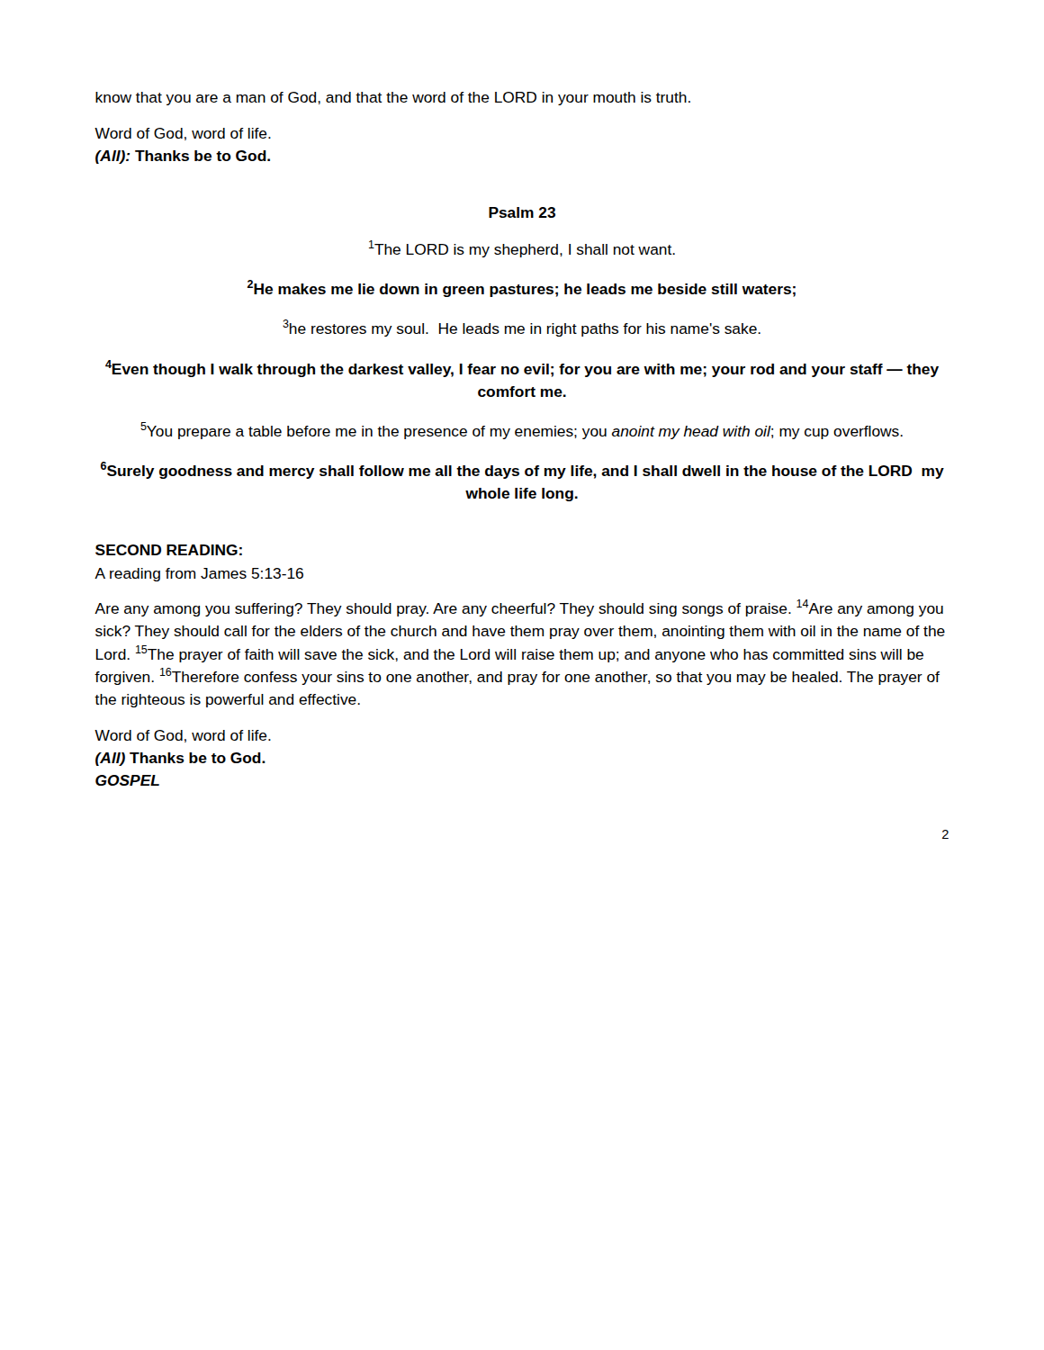know that you are a man of God, and that the word of the LORD in your mouth is truth.
Word of God, word of life.
(All): Thanks be to God.
Psalm 23
1The LORD is my shepherd, I shall not want.
2He makes me lie down in green pastures; he leads me beside still waters;
3he restores my soul. He leads me in right paths for his name's sake.
4Even though I walk through the darkest valley, I fear no evil; for you are with me; your rod and your staff — they comfort me.
5You prepare a table before me in the presence of my enemies; you anoint my head with oil; my cup overflows.
6Surely goodness and mercy shall follow me all the days of my life, and I shall dwell in the house of the LORD my whole life long.
SECOND READING:
A reading from James 5:13-16
Are any among you suffering? They should pray. Are any cheerful? They should sing songs of praise. 14Are any among you sick? They should call for the elders of the church and have them pray over them, anointing them with oil in the name of the Lord. 15The prayer of faith will save the sick, and the Lord will raise them up; and anyone who has committed sins will be forgiven. 16Therefore confess your sins to one another, and pray for one another, so that you may be healed. The prayer of the righteous is powerful and effective.
Word of God, word of life.
(All) Thanks be to God.
GOSPEL
2